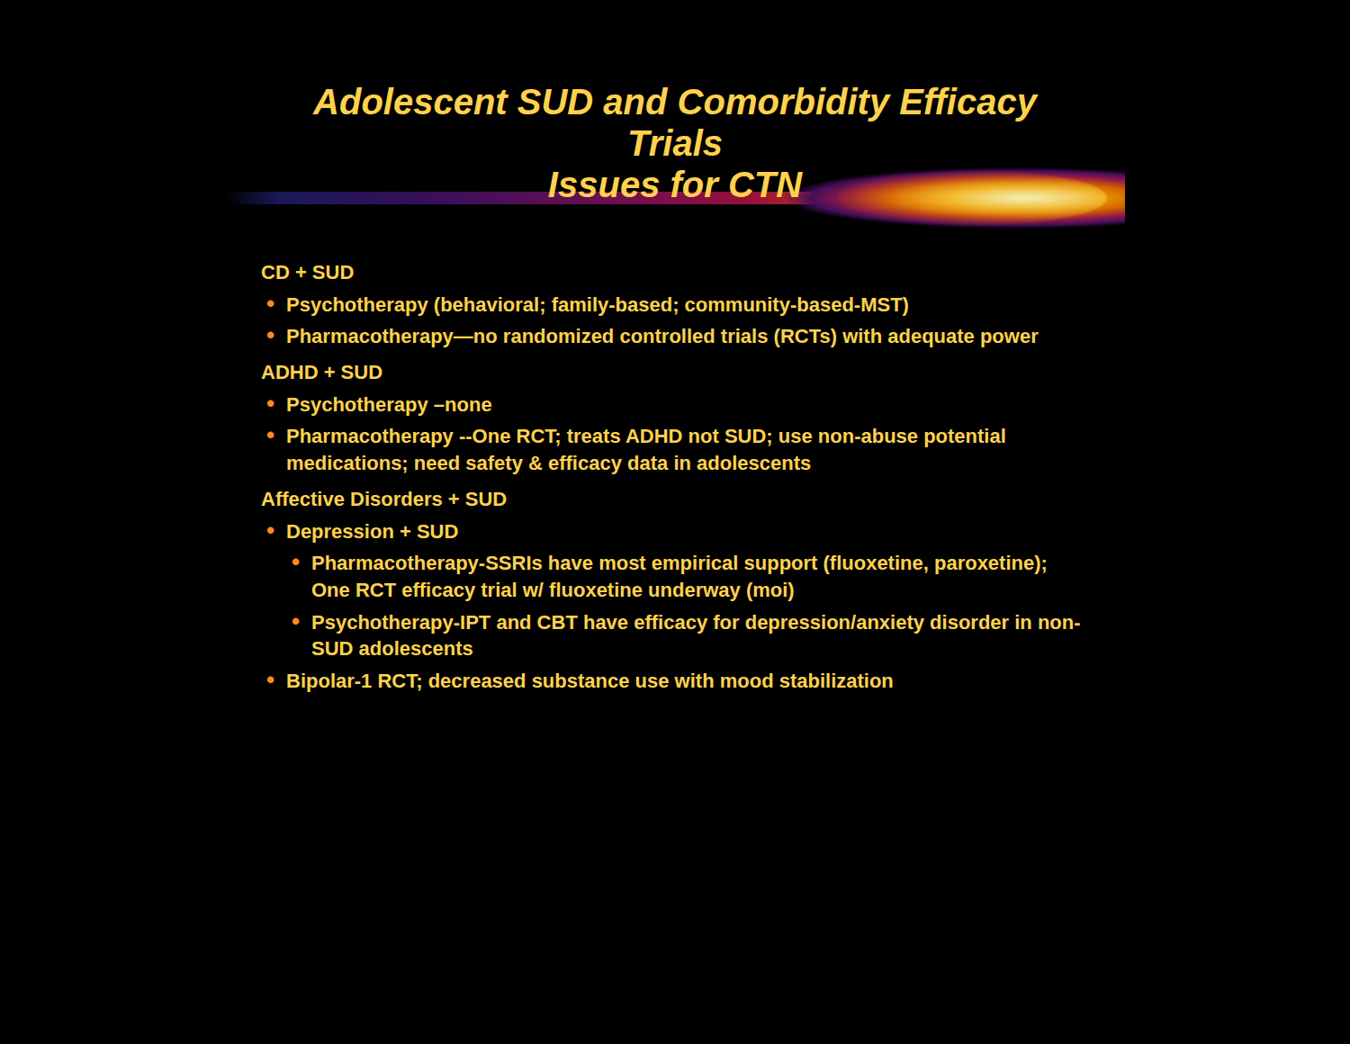Adolescent SUD and Comorbidity Efficacy Trials
Issues for CTN
CD + SUD
Psychotherapy (behavioral; family-based; community-based-MST)
Pharmacotherapy—no randomized controlled trials (RCTs) with adequate power
ADHD + SUD
Psychotherapy –none
Pharmacotherapy --One RCT; treats ADHD not SUD; use non-abuse potential medications; need safety & efficacy data in adolescents
Affective Disorders + SUD
Depression + SUD
Pharmacotherapy-SSRIs have most empirical support (fluoxetine, paroxetine); One RCT efficacy trial w/ fluoxetine underway (moi)
Psychotherapy-IPT and CBT have efficacy for depression/anxiety disorder in non-SUD adolescents
Bipolar-1 RCT; decreased substance use with mood stabilization